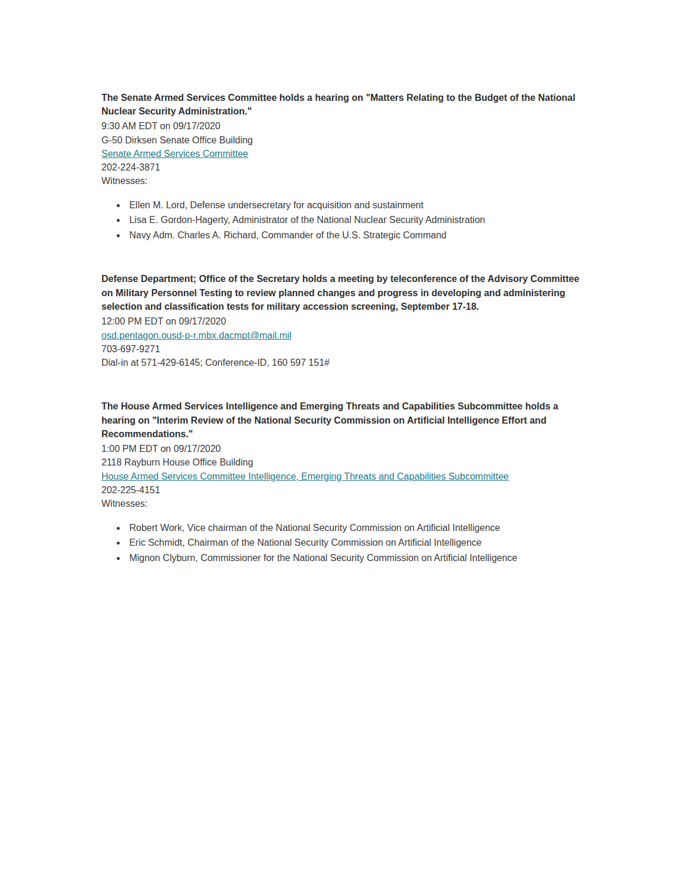The Senate Armed Services Committee holds a hearing on "Matters Relating to the Budget of the National Nuclear Security Administration."
9:30 AM EDT on 09/17/2020
G-50 Dirksen Senate Office Building
Senate Armed Services Committee
202-224-3871
Witnesses:
Ellen M. Lord, Defense undersecretary for acquisition and sustainment
Lisa E. Gordon-Hagerty, Administrator of the National Nuclear Security Administration
Navy Adm. Charles A. Richard, Commander of the U.S. Strategic Command
Defense Department; Office of the Secretary holds a meeting by teleconference of the Advisory Committee on Military Personnel Testing to review planned changes and progress in developing and administering selection and classification tests for military accession screening, September 17-18.
12:00 PM EDT on 09/17/2020
osd.pentagon.ousd-p-r.mbx.dacmpt@mail.mil
703-697-9271
Dial-in at 571-429-6145; Conference-ID, 160 597 151#
The House Armed Services Intelligence and Emerging Threats and Capabilities Subcommittee holds a hearing on "Interim Review of the National Security Commission on Artificial Intelligence Effort and Recommendations."
1:00 PM EDT on 09/17/2020
2118 Rayburn House Office Building
House Armed Services Committee Intelligence, Emerging Threats and Capabilities Subcommittee
202-225-4151
Witnesses:
Robert Work, Vice chairman of the National Security Commission on Artificial Intelligence
Eric Schmidt, Chairman of the National Security Commission on Artificial Intelligence
Mignon Clyburn, Commissioner for the National Security Commission on Artificial Intelligence